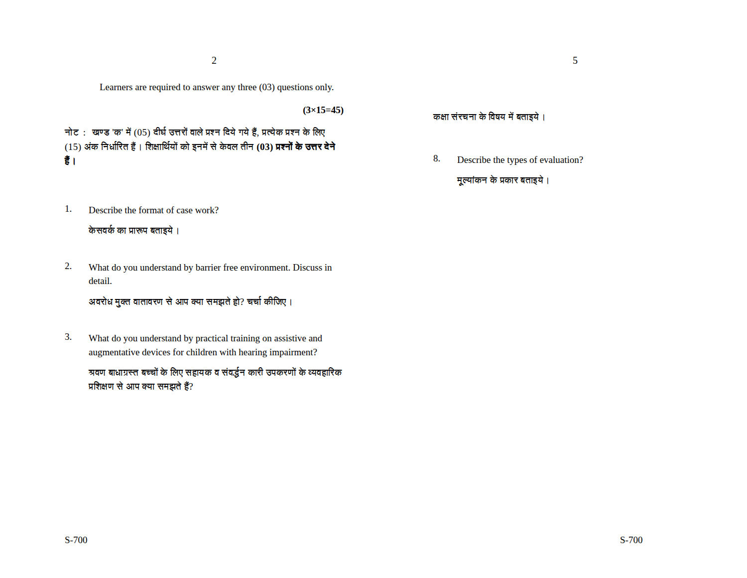2
Learners are required to answer any three (03) questions only.
(3×15=45)
नोट : खण्ड 'क' में (05) दीर्घ उत्तरों वाले प्रश्न दिये गये हैं, प्रत्येक प्रश्न के लिए (15) अंक निर्धारित हैं। शिक्षार्थियों को इनमें से केवल तीन (03) प्रश्नों के उत्तर देने हैं।
1.
Describe the format of case work?
केसवर्क का प्रारूप बताइये।
2.
What do you understand by barrier free environment. Discuss in detail.
अवरोध मुक्त वातावरण से आप क्या समझते हो? चर्चा कीजिए।
3.
What do you understand by practical training on assistive and augmentative devices for children with hearing impairment?
श्रवण बाधाग्रस्त बच्चों के लिए सहायक व संवर्द्धन कारी उपकरणों के व्यवहारिक प्रशिक्षण से आप क्या समझते हैं?
S-700
5
कक्षा संरचना के विषय में बताइये।
8.
Describe the types of evaluation?
मूल्यांकन के प्रकार बताइये।
S-700